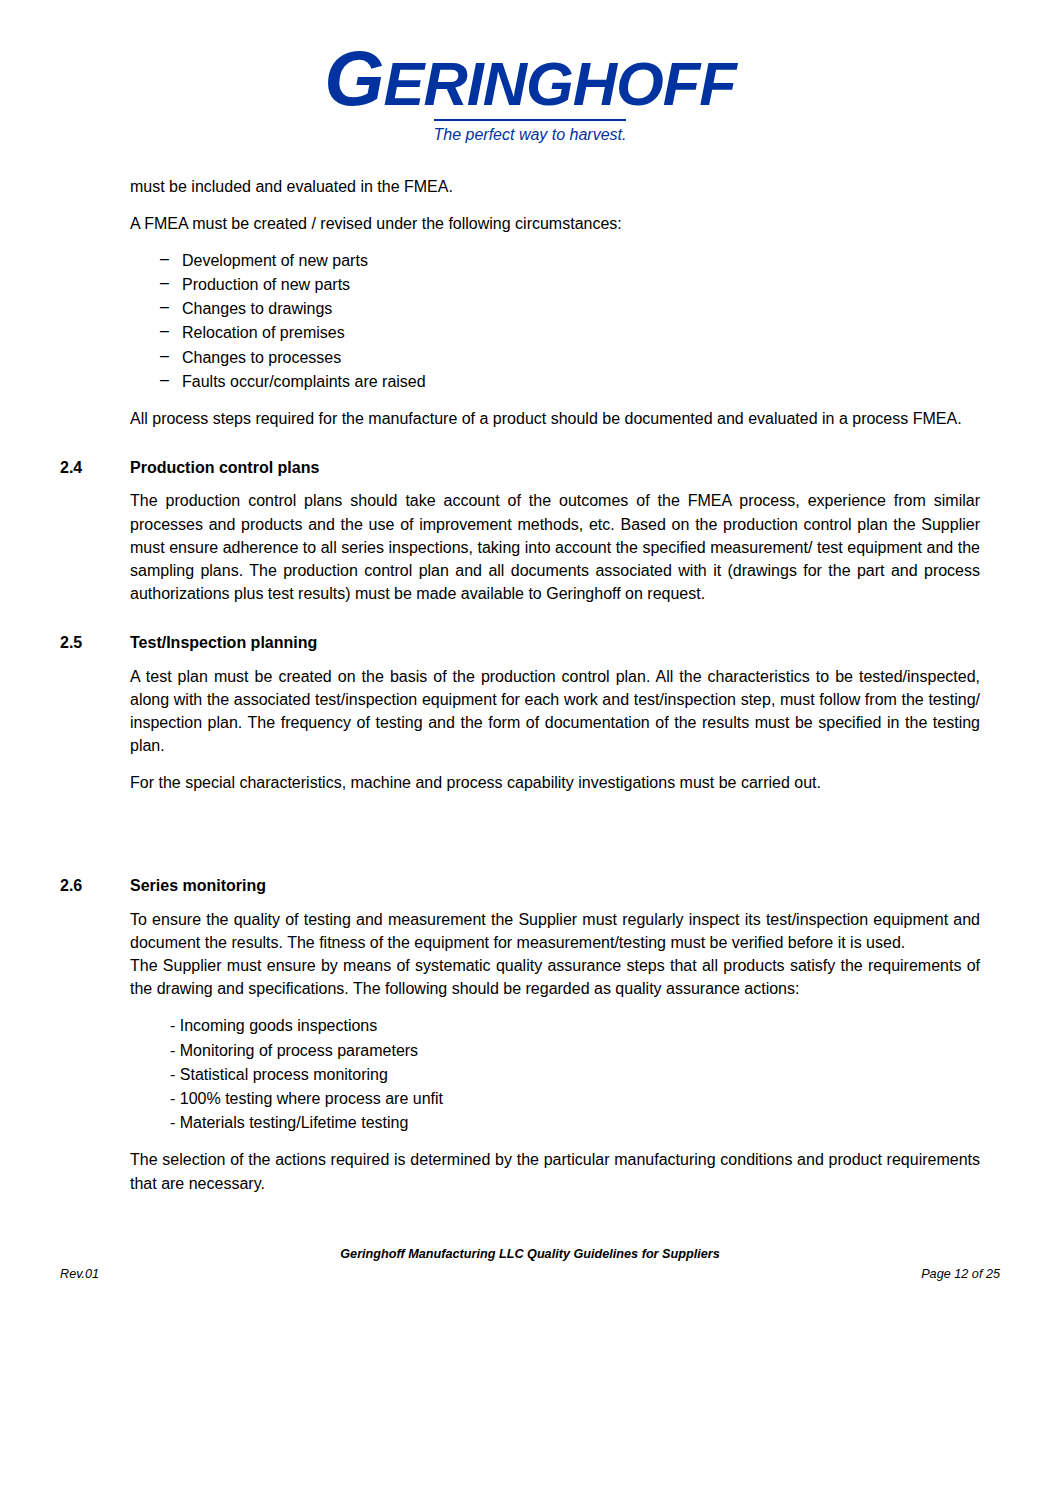GERINGHOFF
The perfect way to harvest.
must be included and evaluated in the FMEA.
A FMEA must be created / revised under the following circumstances:
Development of new parts
Production of new parts
Changes to drawings
Relocation of premises
Changes to processes
Faults occur/complaints are raised
All process steps required for the manufacture of a product should be documented and evaluated in a process FMEA.
2.4 Production control plans
The production control plans should take account of the outcomes of the FMEA process, experience from similar processes and products and the use of improvement methods, etc. Based on the production control plan the Supplier must ensure adherence to all series inspections, taking into account the specified measurement/ test equipment and the sampling plans. The production control plan and all documents associated with it (drawings for the part and process authorizations plus test results) must be made available to Geringhoff on request.
2.5 Test/Inspection planning
A test plan must be created on the basis of the production control plan. All the characteristics to be tested/inspected, along with the associated test/inspection equipment for each work and test/inspection step, must follow from the testing/ inspection plan. The frequency of testing and the form of documentation of the results must be specified in the testing plan.
For the special characteristics, machine and process capability investigations must be carried out.
2.6 Series monitoring
To ensure the quality of testing and measurement the Supplier must regularly inspect its test/inspection equipment and document the results. The fitness of the equipment for measurement/testing must be verified before it is used.
The Supplier must ensure by means of systematic quality assurance steps that all products satisfy the requirements of the drawing and specifications. The following should be regarded as quality assurance actions:
- Incoming goods inspections
- Monitoring of process parameters
- Statistical process monitoring
- 100% testing where process are unfit
- Materials testing/Lifetime testing
The selection of the actions required is determined by the particular manufacturing conditions and product requirements that are necessary.
Geringhoff Manufacturing LLC Quality Guidelines for Suppliers
Rev.01 Page 12 of 25